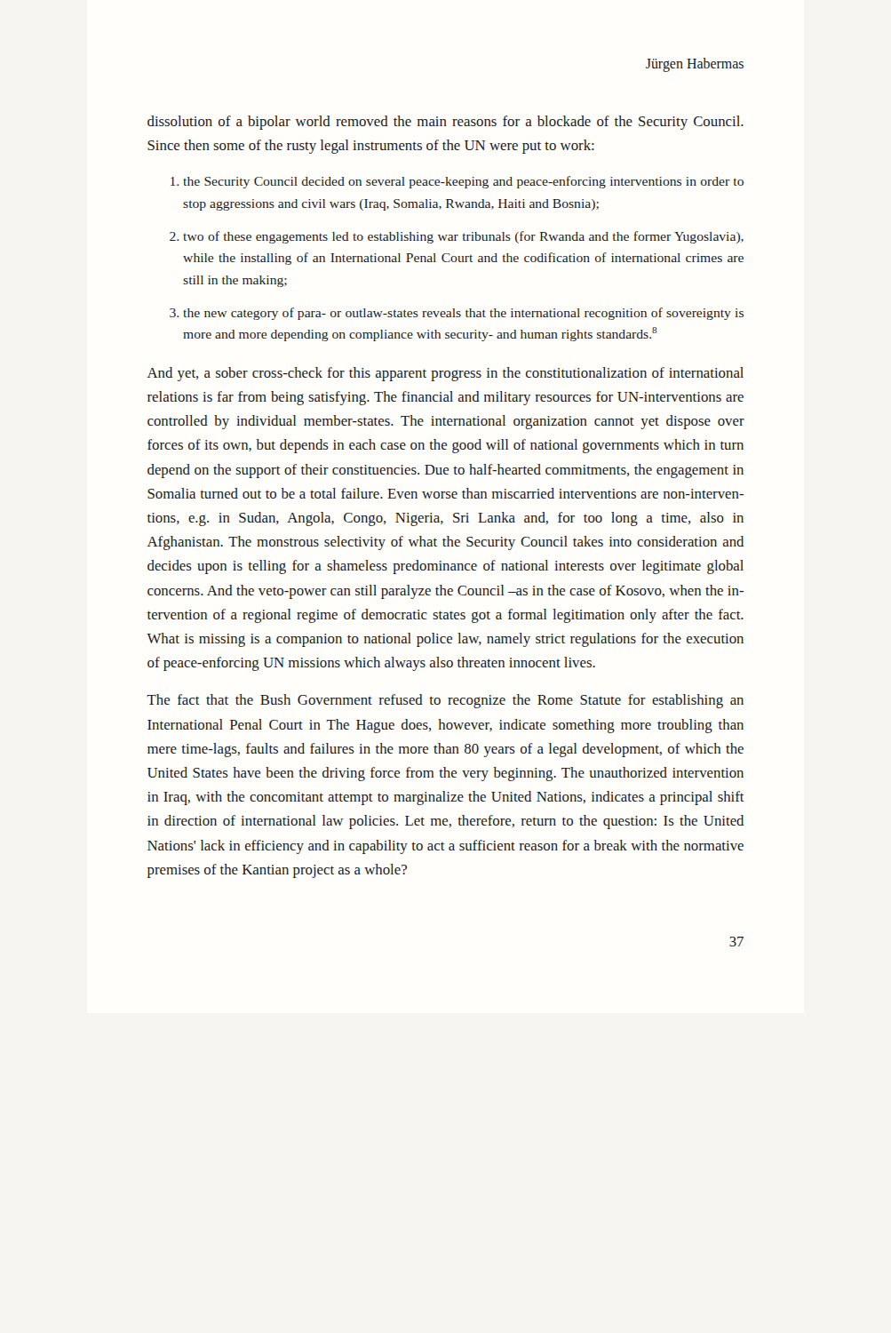Jürgen Habermas
dissolution of a bipolar world removed the main reasons for a blockade of the Security Council. Since then some of the rusty legal instruments of the UN were put to work:
the Security Council decided on several peace-keeping and peace-enforcing interventions in order to stop aggressions and civil wars (Iraq, Somalia, Rwanda, Haiti and Bosnia);
two of these engagements led to establishing war tribunals (for Rwanda and the former Yugoslavia), while the installing of an International Penal Court and the codification of international crimes are still in the making;
the new category of para- or outlaw-states reveals that the international recognition of sovereignty is more and more depending on compliance with security- and human rights standards.8
And yet, a sober cross-check for this apparent progress in the constitutionalization of international relations is far from being satisfying. The financial and military resources for UN-interventions are controlled by individual member-states. The international organization cannot yet dispose over forces of its own, but depends in each case on the good will of national governments which in turn depend on the support of their constituencies. Due to half-hearted commitments, the engagement in Somalia turned out to be a total failure. Even worse than miscarried interventions are non-interventions, e.g. in Sudan, Angola, Congo, Nigeria, Sri Lanka and, for too long a time, also in Afghanistan. The monstrous selectivity of what the Security Council takes into consideration and decides upon is telling for a shameless predominance of national interests over legitimate global concerns. And the veto-power can still paralyze the Council –as in the case of Kosovo, when the intervention of a regional regime of democratic states got a formal legitimation only after the fact. What is missing is a companion to national police law, namely strict regulations for the execution of peace-enforcing UN missions which always also threaten innocent lives.
The fact that the Bush Government refused to recognize the Rome Statute for establishing an International Penal Court in The Hague does, however, indicate something more troubling than mere time-lags, faults and failures in the more than 80 years of a legal development, of which the United States have been the driving force from the very beginning. The unauthorized intervention in Iraq, with the concomitant attempt to marginalize the United Nations, indicates a principal shift in direction of international law policies. Let me, therefore, return to the question: Is the United Nations' lack in efficiency and in capability to act a sufficient reason for a break with the normative premises of the Kantian project as a whole?
37